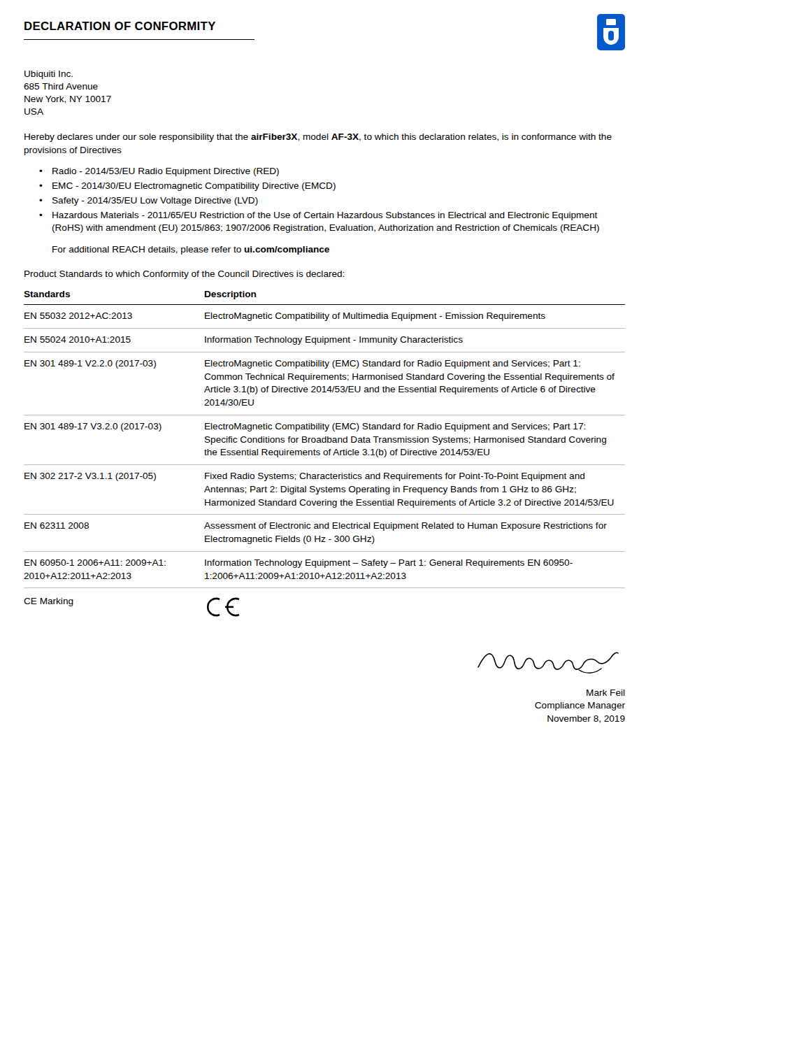DECLARATION OF CONFORMITY
Ubiquiti Inc.
685 Third Avenue
New York, NY 10017
USA
Hereby declares under our sole responsibility that the airFiber3X, model AF-3X, to which this declaration relates, is in conformance with the provisions of Directives
Radio - 2014/53/EU Radio Equipment Directive (RED)
EMC - 2014/30/EU Electromagnetic Compatibility Directive (EMCD)
Safety - 2014/35/EU Low Voltage Directive (LVD)
Hazardous Materials - 2011/65/EU Restriction of the Use of Certain Hazardous Substances in Electrical and Electronic Equipment (RoHS) with amendment (EU) 2015/863; 1907/2006 Registration, Evaluation, Authorization and Restriction of Chemicals (REACH)
For additional REACH details, please refer to ui.com/compliance
Product Standards to which Conformity of the Council Directives is declared:
| Standards | Description |
| --- | --- |
| EN 55032 2012+AC:2013 | ElectroMagnetic Compatibility of Multimedia Equipment - Emission Requirements |
| EN 55024 2010+A1:2015 | Information Technology Equipment - Immunity Characteristics |
| EN 301 489-1 V2.2.0 (2017-03) | ElectroMagnetic Compatibility (EMC) Standard for Radio Equipment and Services; Part 1: Common Technical Requirements; Harmonised Standard Covering the Essential Requirements of Article 3.1(b) of Directive 2014/53/EU and the Essential Requirements of Article 6 of Directive 2014/30/EU |
| EN 301 489-17 V3.2.0 (2017-03) | ElectroMagnetic Compatibility (EMC) Standard for Radio Equipment and Services; Part 17: Specific Conditions for Broadband Data Transmission Systems; Harmonised Standard Covering the Essential Requirements of Article 3.1(b) of Directive 2014/53/EU |
| EN 302 217-2 V3.1.1 (2017-05) | Fixed Radio Systems; Characteristics and Requirements for Point-To-Point Equipment and Antennas; Part 2: Digital Systems Operating in Frequency Bands from 1 GHz to 86 GHz; Harmonized Standard Covering the Essential Requirements of Article 3.2 of Directive 2014/53/EU |
| EN 62311 2008 | Assessment of Electronic and Electrical Equipment Related to Human Exposure Restrictions for Electromagnetic Fields (0 Hz - 300 GHz) |
| EN 60950-1 2006+A11: 2009+A1: 2010+A12:2011+A2:2013 | Information Technology Equipment – Safety – Part 1: General Requirements EN 60950-1:2006+A11:2009+A1:2010+A12:2011+A2:2013 |
| CE Marking | |
Mark Feil
Compliance Manager
November 8, 2019